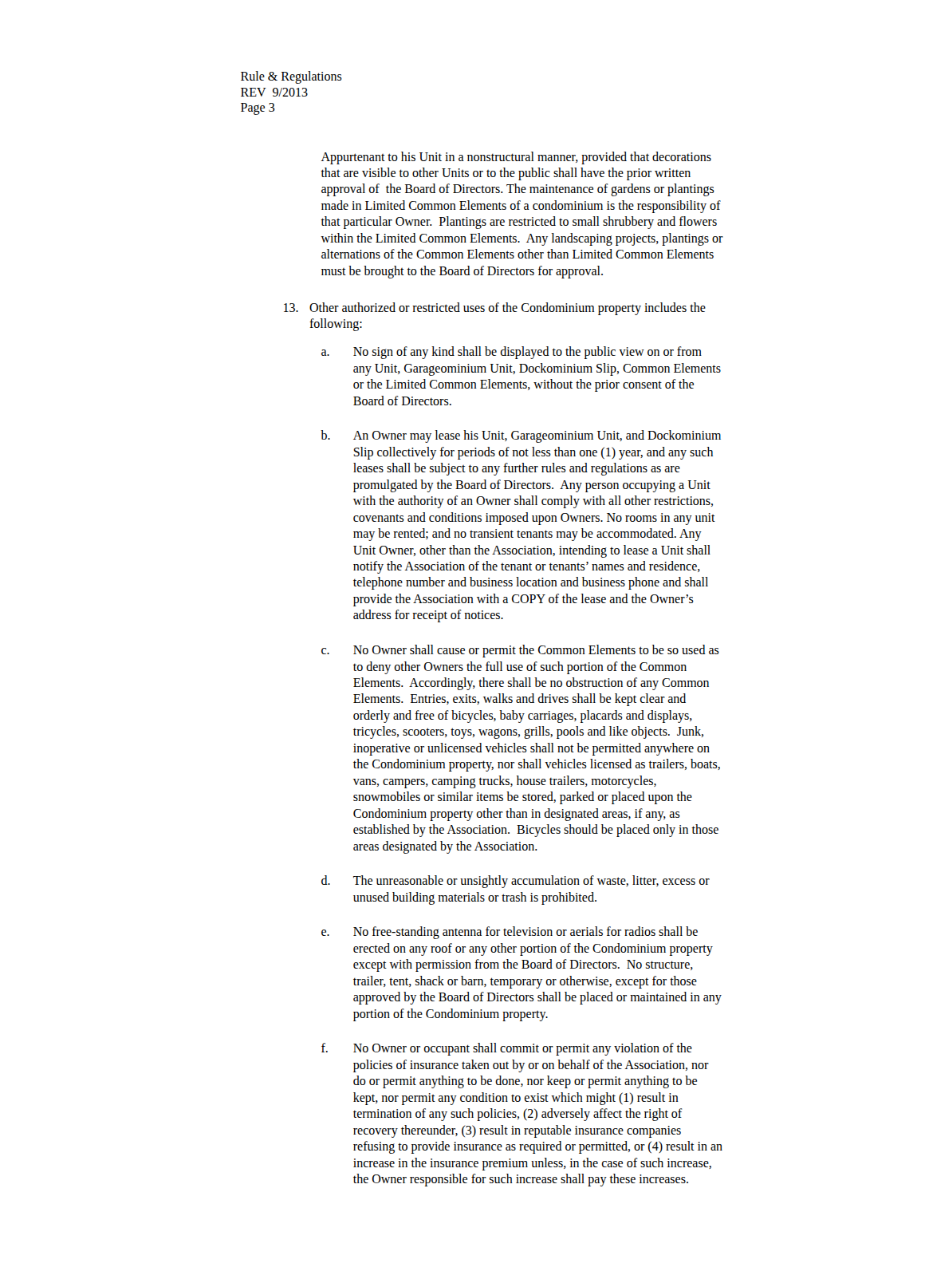Rule & Regulations
REV 9/2013
Page 3
Appurtenant to his Unit in a nonstructural manner, provided that decorations that are visible to other Units or to the public shall have the prior written approval of the Board of Directors. The maintenance of gardens or plantings made in Limited Common Elements of a condominium is the responsibility of that particular Owner. Plantings are restricted to small shrubbery and flowers within the Limited Common Elements. Any landscaping projects, plantings or alternations of the Common Elements other than Limited Common Elements must be brought to the Board of Directors for approval.
13.
Other authorized or restricted uses of the Condominium property includes the following:
a.
No sign of any kind shall be displayed to the public view on or from any Unit, Garageominium Unit, Dockominium Slip, Common Elements or the Limited Common Elements, without the prior consent of the Board of Directors.
b.
An Owner may lease his Unit, Garageominium Unit, and Dockominium Slip collectively for periods of not less than one (1) year, and any such leases shall be subject to any further rules and regulations as are promulgated by the Board of Directors. Any person occupying a Unit with the authority of an Owner shall comply with all other restrictions, covenants and conditions imposed upon Owners. No rooms in any unit may be rented; and no transient tenants may be accommodated. Any Unit Owner, other than the Association, intending to lease a Unit shall notify the Association of the tenant or tenants’ names and residence, telephone number and business location and business phone and shall provide the Association with a COPY of the lease and the Owner’s address for receipt of notices.
c.
No Owner shall cause or permit the Common Elements to be so used as to deny other Owners the full use of such portion of the Common Elements. Accordingly, there shall be no obstruction of any Common Elements. Entries, exits, walks and drives shall be kept clear and orderly and free of bicycles, baby carriages, placards and displays, tricycles, scooters, toys, wagons, grills, pools and like objects. Junk, inoperative or unlicensed vehicles shall not be permitted anywhere on the Condominium property, nor shall vehicles licensed as trailers, boats, vans, campers, camping trucks, house trailers, motorcycles, snowmobiles or similar items be stored, parked or placed upon the Condominium property other than in designated areas, if any, as established by the Association. Bicycles should be placed only in those areas designated by the Association.
d.
The unreasonable or unsightly accumulation of waste, litter, excess or unused building materials or trash is prohibited.
e.
No free-standing antenna for television or aerials for radios shall be erected on any roof or any other portion of the Condominium property except with permission from the Board of Directors. No structure, trailer, tent, shack or barn, temporary or otherwise, except for those approved by the Board of Directors shall be placed or maintained in any portion of the Condominium property.
f.
No Owner or occupant shall commit or permit any violation of the policies of insurance taken out by or on behalf of the Association, nor do or permit anything to be done, nor keep or permit anything to be kept, nor permit any condition to exist which might (1) result in termination of any such policies, (2) adversely affect the right of recovery thereunder, (3) result in reputable insurance companies refusing to provide insurance as required or permitted, or (4) result in an increase in the insurance premium unless, in the case of such increase, the Owner responsible for such increase shall pay these increases.